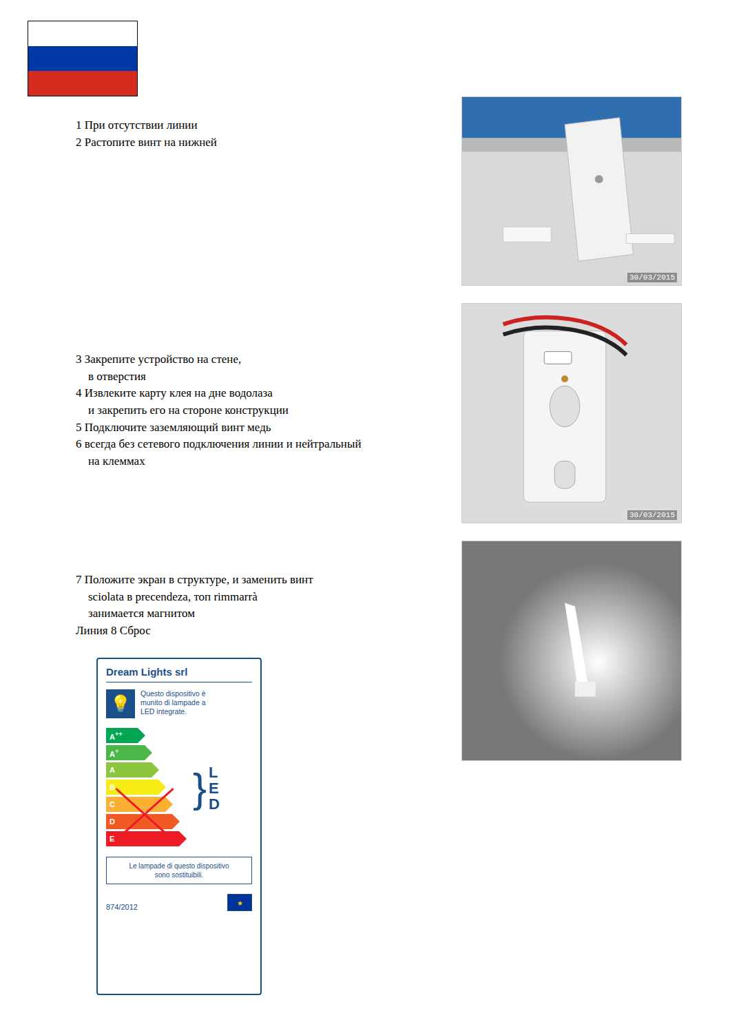1 При отсутствии линии
2 Растопите винт на нижней
3 Закрепите устройство на стене,
в отверстия
4 Извлеките карту клея на дне водолаза
и закрепить его на стороне конструкции
5 Подключите заземляющий винт медь
6 всегда без сетевого подключения линии и нейтральный
на клеммах
7 Положите экран в структуре, и заменить винт
sciolata в precendeza, топ rimmarrà
занимается магнитом
Линия 8 Сброс
30/03/2015
30/03/2015
Dream Lights srl
💡
Questo dispositivo è
munito di lampade a
LED integrate.
A++
A+
A
B
C
D
E
} LED
Le lampade di questo dispositivo
sono sostituibili.
874/2012